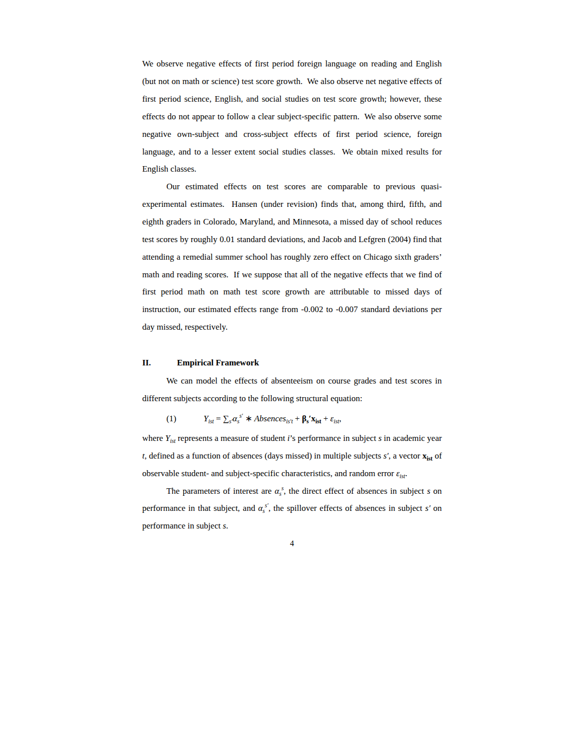We observe negative effects of first period foreign language on reading and English (but not on math or science) test score growth. We also observe net negative effects of first period science, English, and social studies on test score growth; however, these effects do not appear to follow a clear subject-specific pattern. We also observe some negative own-subject and cross-subject effects of first period science, foreign language, and to a lesser extent social studies classes. We obtain mixed results for English classes.
Our estimated effects on test scores are comparable to previous quasi-experimental estimates. Hansen (under revision) finds that, among third, fifth, and eighth graders in Colorado, Maryland, and Minnesota, a missed day of school reduces test scores by roughly 0.01 standard deviations, and Jacob and Lefgren (2004) find that attending a remedial summer school has roughly zero effect on Chicago sixth graders’ math and reading scores. If we suppose that all of the negative effects that we find of first period math on math test score growth are attributable to missed days of instruction, our estimated effects range from -0.002 to -0.007 standard deviations per day missed, respectively.
II. Empirical Framework
We can model the effects of absenteeism on course grades and test scores in different subjects according to the following structural equation:
(1) Yist = ∑s′αss′ ∗ Absencesis′t + βs′xist + εist,
where Yist represents a measure of student i’s performance in subject s in academic year t, defined as a function of absences (days missed) in multiple subjects s′, a vector xist of observable student- and subject-specific characteristics, and random error εist.
The parameters of interest are αss, the direct effect of absences in subject s on performance in that subject, and αss′, the spillover effects of absences in subject s′ on performance in subject s.
4